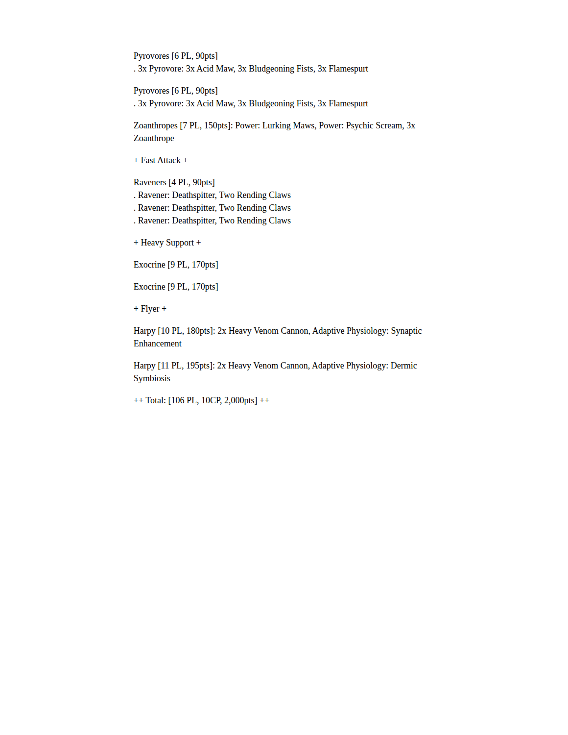Pyrovores [6 PL, 90pts] . 3x Pyrovore: 3x Acid Maw, 3x Bludgeoning Fists, 3x Flamespurt
Pyrovores [6 PL, 90pts] . 3x Pyrovore: 3x Acid Maw, 3x Bludgeoning Fists, 3x Flamespurt
Zoanthropes [7 PL, 150pts]: Power: Lurking Maws, Power: Psychic Scream, 3x Zoanthrope
+ Fast Attack +
Raveners [4 PL, 90pts] . Ravener: Deathspitter, Two Rending Claws . Ravener: Deathspitter, Two Rending Claws . Ravener: Deathspitter, Two Rending Claws
+ Heavy Support +
Exocrine [9 PL, 170pts]
Exocrine [9 PL, 170pts]
+ Flyer +
Harpy [10 PL, 180pts]: 2x Heavy Venom Cannon, Adaptive Physiology: Synaptic Enhancement
Harpy [11 PL, 195pts]: 2x Heavy Venom Cannon, Adaptive Physiology: Dermic Symbiosis
++ Total: [106 PL, 10CP, 2,000pts] ++